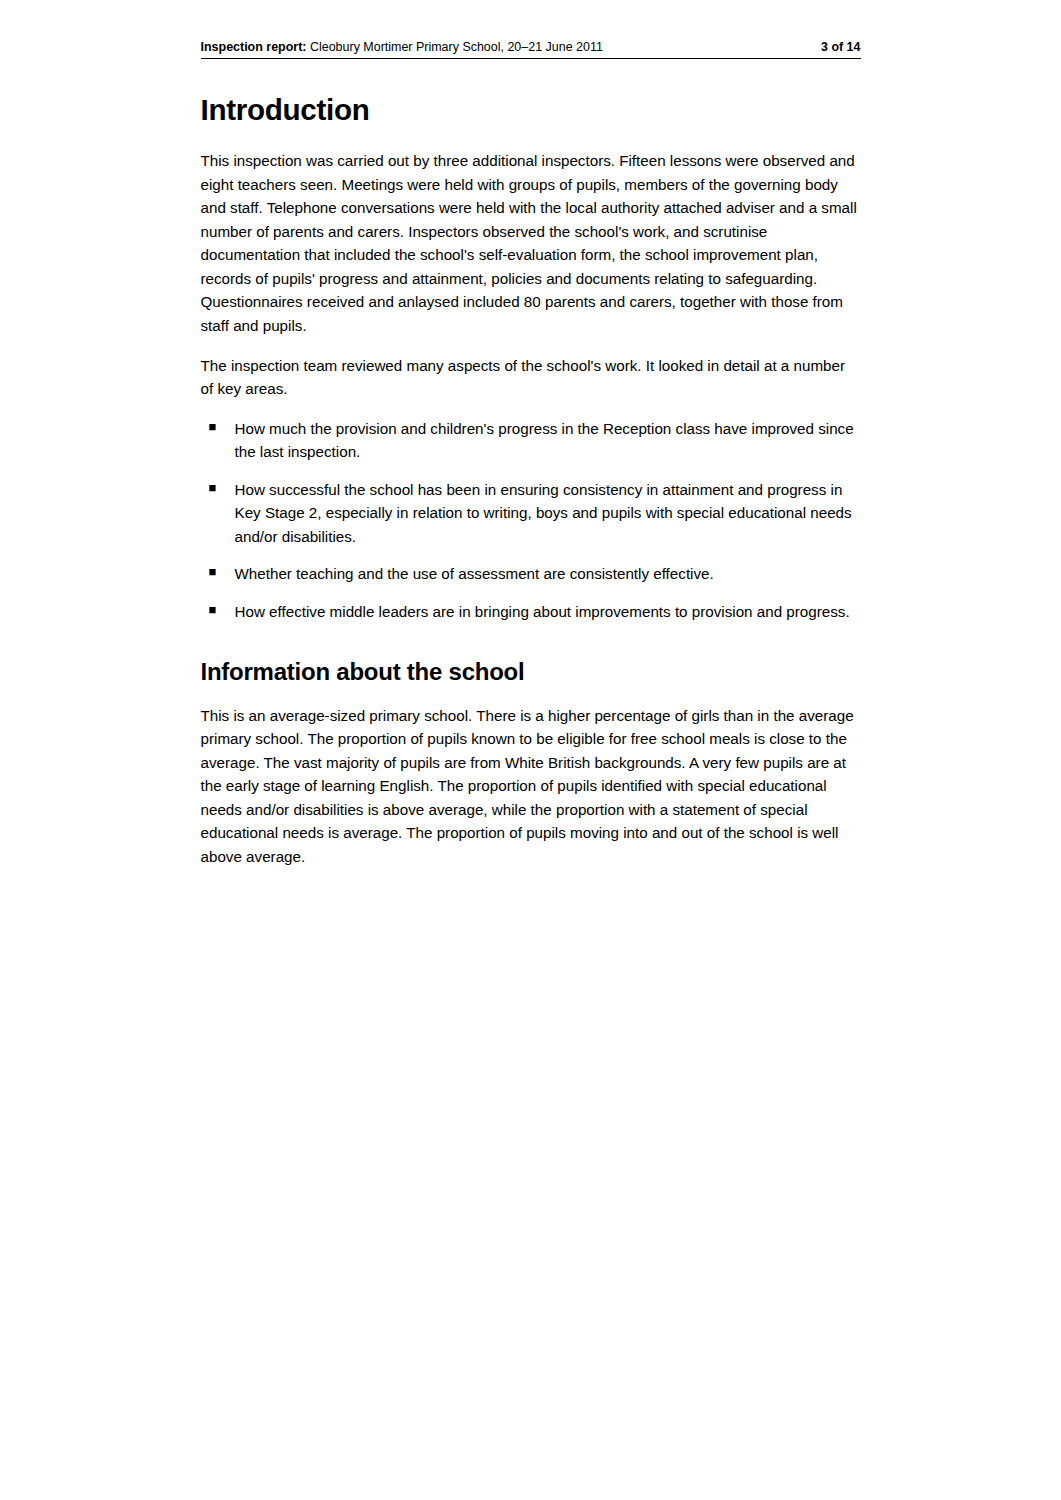Inspection report: Cleobury Mortimer Primary School, 20–21 June 2011
3 of 14
Introduction
This inspection was carried out by three additional inspectors. Fifteen lessons were observed and eight teachers seen. Meetings were held with groups of pupils, members of the governing body and staff. Telephone conversations were held with the local authority attached adviser and a small number of parents and carers. Inspectors observed the school's work, and scrutinise documentation that included the school's self-evaluation form, the school improvement plan, records of pupils' progress and attainment, policies and documents relating to safeguarding. Questionnaires received and anlaysed included 80 parents and carers, together with those from staff and pupils.
The inspection team reviewed many aspects of the school's work. It looked in detail at a number of key areas.
How much the provision and children's progress in the Reception class have improved since the last inspection.
How successful the school has been in ensuring consistency in attainment and progress in Key Stage 2, especially in relation to writing, boys and pupils with special educational needs and/or disabilities.
Whether teaching and the use of assessment are consistently effective.
How effective middle leaders are in bringing about improvements to provision and progress.
Information about the school
This is an average-sized primary school. There is a higher percentage of girls than in the average primary school. The proportion of pupils known to be eligible for free school meals is close to the average. The vast majority of pupils are from White British backgrounds. A very few pupils are at the early stage of learning English. The proportion of pupils identified with special educational needs and/or disabilities is above average, while the proportion with a statement of special educational needs is average. The proportion of pupils moving into and out of the school is well above average.